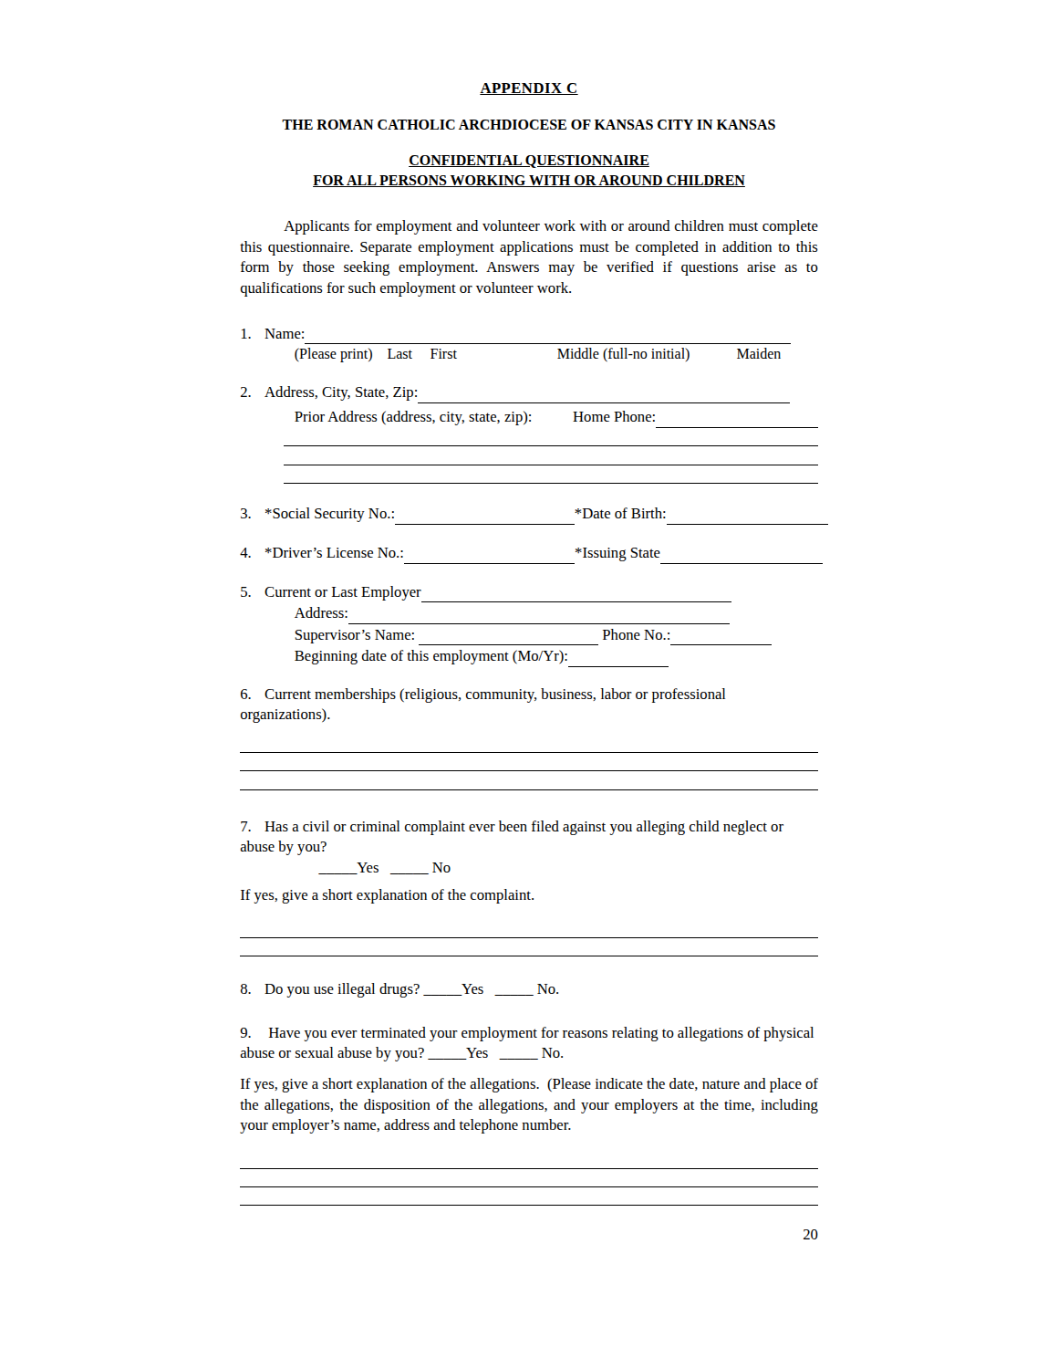APPENDIX C
THE ROMAN CATHOLIC ARCHDIOCESE OF KANSAS CITY IN KANSAS
CONFIDENTIAL QUESTIONNAIRE
FOR ALL PERSONS WORKING WITH OR AROUND CHILDREN
Applicants for employment and volunteer work with or around children must complete this questionnaire. Separate employment applications must be completed in addition to this form by those seeking employment. Answers may be verified if questions arise as to qualifications for such employment or volunteer work.
1. Name:
(Please print) Last First Middle (full-no initial) Maiden
2. Address, City, State, Zip:
Prior Address (address, city, state, zip):
Home Phone:
3.*Social Security No.:
*Date of Birth:
4.*Driver’s License No.:
*Issuing State
5. Current or Last Employer
Address:
Supervisor’s Name: Phone No.:
Beginning date of this employment (Mo/Yr):
6. Current memberships (religious, community, business, labor or professional organizations).
7. Has a civil or criminal complaint ever been filed against you alleging child neglect or abuse by you?
_____Yes _____ No
If yes, give a short explanation of the complaint.
8. Do you use illegal drugs? _____Yes _____ No.
9. Have you ever terminated your employment for reasons relating to allegations of physical abuse or sexual abuse by you? _____Yes _____ No.
If yes, give a short explanation of the allegations. (Please indicate the date, nature and place of the allegations, the disposition of the allegations, and your employers at the time, including your employer’s name, address and telephone number.
20